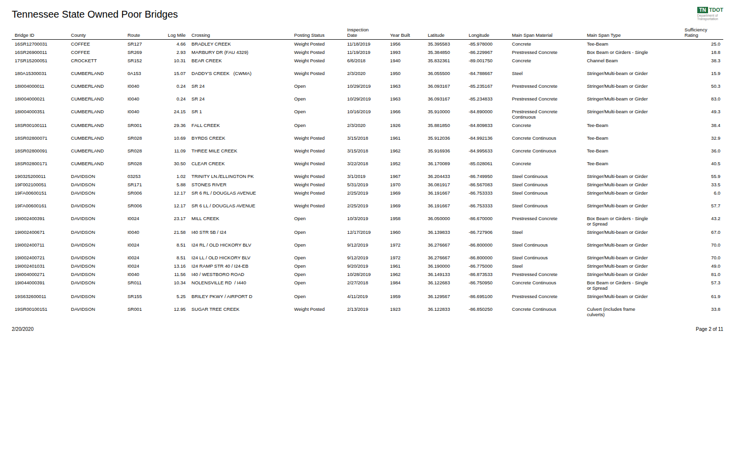TN TDOT Department of
Transportation
Tennessee State Owned Poor Bridges
| Bridge ID | County | Route | Log Mile | Crossing | Posting Status | Inspection Date | Year Built | Latitude | Longitude | Main Span Material | Main Span Type | Sufficiency Rating |
| --- | --- | --- | --- | --- | --- | --- | --- | --- | --- | --- | --- | --- |
| 16SR12700031 | COFFEE | SR127 | 4.66 | BRADLEY CREEK | Weight Posted | 11/18/2019 | 1956 | 35.395583 | -85.978000 | Concrete | Tee-Beam | 25.0 |
| 16SR26900011 | COFFEE | SR269 | 2.93 | MARBURY DR (FAU 4329) | Weight Posted | 11/19/2019 | 1993 | 35.384850 | -86.229967 | Prestressed Concrete | Box Beam or Girders - Single | 18.8 |
| 17SR15200051 | CROCKETT | SR152 | 10.31 | BEAR CREEK | Weight Posted | 6/6/2018 | 1940 | 35.832361 | -89.001750 | Concrete | Channel Beam | 38.3 |
| 180A15300031 | CUMBERLAND | 0A153 | 15.07 | DADDY'S CREEK (CWMA) | Weight Posted | 2/3/2020 | 1950 | 36.055500 | -84.788667 | Steel | Stringer/Multi-beam or Girder | 15.9 |
| 18I004000011 | CUMBERLAND | I0040 | 0.24 | SR 24 | Open | 10/29/2019 | 1963 | 36.093167 | -85.235167 | Prestressed Concrete | Stringer/Multi-beam or Girder | 50.3 |
| 18I004000021 | CUMBERLAND | I0040 | 0.24 | SR 24 | Open | 10/29/2019 | 1963 | 36.093167 | -85.234833 | Prestressed Concrete | Stringer/Multi-beam or Girder | 83.0 |
| 18I004000351 | CUMBERLAND | I0040 | 24.15 | SR 1 | Open | 10/16/2019 | 1966 | 35.910000 | -84.890000 | Prestressed Concrete Continuous | Stringer/Multi-beam or Girder | 49.3 |
| 18SR00100111 | CUMBERLAND | SR001 | 29.36 | FALL CREEK | Open | 2/3/2020 | 1926 | 35.881850 | -84.809833 | Concrete | Tee-Beam | 38.4 |
| 18SR02800071 | CUMBERLAND | SR028 | 10.69 | BYRDS CREEK | Weight Posted | 3/15/2018 | 1961 | 35.912036 | -84.992136 | Concrete Continuous | Tee-Beam | 32.9 |
| 18SR02800091 | CUMBERLAND | SR028 | 11.09 | THREE MILE CREEK | Weight Posted | 3/15/2018 | 1962 | 35.916936 | -84.995633 | Concrete Continuous | Tee-Beam | 36.0 |
| 18SR02800171 | CUMBERLAND | SR028 | 30.50 | CLEAR CREEK | Weight Posted | 3/22/2018 | 1952 | 36.170089 | -85.028061 | Concrete | Tee-Beam | 40.5 |
| 190325200011 | DAVIDSON | 03253 | 1.02 | TRINITY LN./ELLINGTON PK | Weight Posted | 3/1/2019 | 1967 | 36.204433 | -86.749950 | Steel Continuous | Stringer/Multi-beam or Girder | 55.9 |
| 19F002100051 | DAVIDSON | SR171 | 5.88 | STONES RIVER | Weight Posted | 5/31/2019 | 1970 | 36.081917 | -86.567083 | Steel Continuous | Stringer/Multi-beam or Girder | 33.5 |
| 19FA00600151 | DAVIDSON | SR006 | 12.17 | SR 6 RL / DOUGLAS AVENUE | Weight Posted | 2/25/2019 | 1969 | 36.191667 | -86.753333 | Steel Continuous | Stringer/Multi-beam or Girder | 6.0 |
| 19FA00600161 | DAVIDSON | SR006 | 12.17 | SR 6 LL / DOUGLAS AVENUE | Weight Posted | 2/25/2019 | 1969 | 36.191667 | -86.753333 | Steel Continuous | Stringer/Multi-beam or Girder | 57.7 |
| 19I002400391 | DAVIDSON | I0024 | 23.17 | MILL CREEK | Open | 10/3/2019 | 1958 | 36.050000 | -86.670000 | Prestressed Concrete | Box Beam or Girders - Single or Spread | 43.2 |
| 19I002400671 | DAVIDSON | I0040 | 21.58 | I40 STR 5B / I24 | Open | 12/17/2019 | 1960 | 36.139833 | -86.727906 | Steel | Stringer/Multi-beam or Girder | 67.0 |
| 19I002400711 | DAVIDSON | I0024 | 8.51 | I24 RL / OLD HICKORY BLV | Open | 9/12/2019 | 1972 | 36.276667 | -86.800000 | Steel Continuous | Stringer/Multi-beam or Girder | 70.0 |
| 19I002400721 | DAVIDSON | I0024 | 8.51 | I24 LL / OLD HICKORY BLV | Open | 9/12/2019 | 1972 | 36.276667 | -86.800000 | Steel Continuous | Stringer/Multi-beam or Girder | 70.0 |
| 19I002401031 | DAVIDSON | I0024 | 13.16 | I24 RAMP STR 40 / I24-EB | Open | 9/20/2019 | 1961 | 36.190000 | -86.775000 | Steel | Stringer/Multi-beam or Girder | 49.0 |
| 19I004000271 | DAVIDSON | I0040 | 11.56 | I40 / WESTBORO ROAD | Open | 10/28/2019 | 1962 | 36.149133 | -86.873533 | Prestressed Concrete | Stringer/Multi-beam or Girder | 81.0 |
| 19I044000391 | DAVIDSON | SR011 | 10.34 | NOLENSVILLE RD / I440 | Open | 2/27/2018 | 1984 | 36.122683 | -86.750950 | Concrete Continuous | Box Beam or Girders - Single or Spread | 57.3 |
| 19S632600011 | DAVIDSON | SR155 | 5.25 | BRILEY PKWY / AIRPORT D | Open | 4/11/2019 | 1959 | 36.129567 | -86.695100 | Prestressed Concrete | Stringer/Multi-beam or Girder | 61.9 |
| 19SR00100151 | DAVIDSON | SR001 | 12.95 | SUGAR TREE CREEK | Weight Posted | 2/13/2019 | 1923 | 36.122833 | -86.850250 | Concrete Continuous | Culvert (includes frame culverts) | 33.8 |
2/20/2020 Page 2 of 11